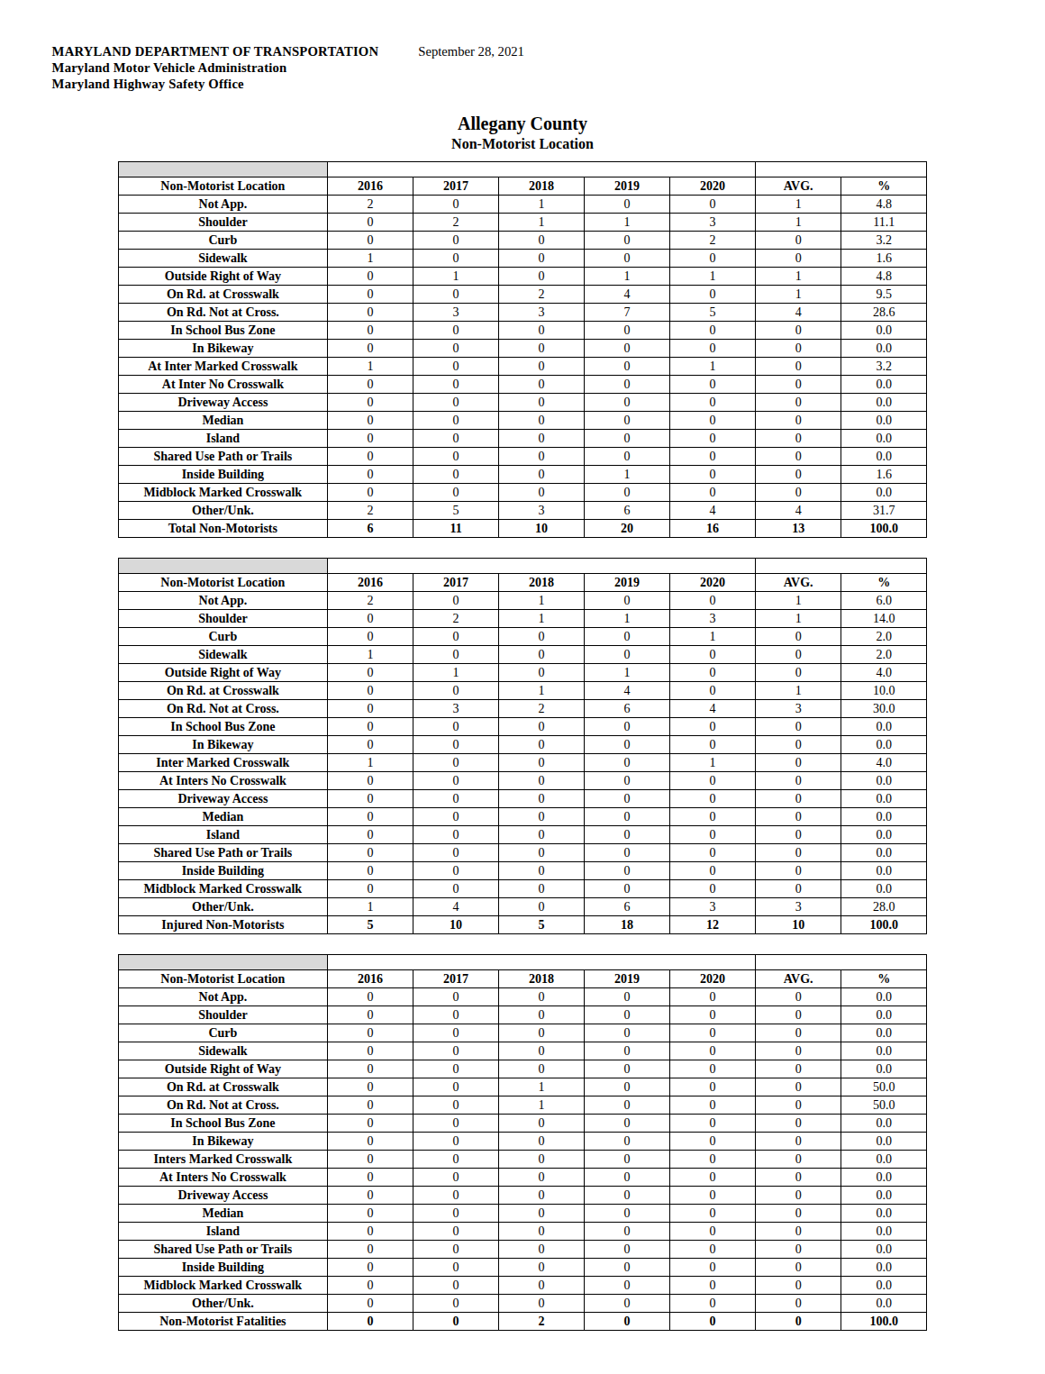MARYLAND DEPARTMENT OF TRANSPORTATION September 28, 2021
Maryland Motor Vehicle Administration
Maryland Highway Safety Office
Allegany County
Non-Motorist Location
| Non-Motorist Location | 2016 | 2017 | 2018 | 2019 | 2020 | AVG. | % |
| --- | --- | --- | --- | --- | --- | --- | --- |
| Not App. | 2 | 0 | 1 | 0 | 0 | 1 | 4.8 |
| Shoulder | 0 | 2 | 1 | 1 | 3 | 1 | 11.1 |
| Curb | 0 | 0 | 0 | 0 | 2 | 0 | 3.2 |
| Sidewalk | 1 | 0 | 0 | 0 | 0 | 0 | 1.6 |
| Outside Right of Way | 0 | 1 | 0 | 1 | 1 | 1 | 4.8 |
| On Rd. at Crosswalk | 0 | 0 | 2 | 4 | 0 | 1 | 9.5 |
| On Rd. Not at Cross. | 0 | 3 | 3 | 7 | 5 | 4 | 28.6 |
| In School Bus Zone | 0 | 0 | 0 | 0 | 0 | 0 | 0.0 |
| In Bikeway | 0 | 0 | 0 | 0 | 0 | 0 | 0.0 |
| At Inter Marked Crosswalk | 1 | 0 | 0 | 0 | 1 | 0 | 3.2 |
| At Inter No Crosswalk | 0 | 0 | 0 | 0 | 0 | 0 | 0.0 |
| Driveway Access | 0 | 0 | 0 | 0 | 0 | 0 | 0.0 |
| Median | 0 | 0 | 0 | 0 | 0 | 0 | 0.0 |
| Island | 0 | 0 | 0 | 0 | 0 | 0 | 0.0 |
| Shared Use Path or Trails | 0 | 0 | 0 | 0 | 0 | 0 | 0.0 |
| Inside Building | 0 | 0 | 0 | 1 | 0 | 0 | 1.6 |
| Midblock Marked Crosswalk | 0 | 0 | 0 | 0 | 0 | 0 | 0.0 |
| Other/Unk. | 2 | 5 | 3 | 6 | 4 | 4 | 31.7 |
| Total Non-Motorists | 6 | 11 | 10 | 20 | 16 | 13 | 100.0 |
| Non-Motorist Location | 2016 | 2017 | 2018 | 2019 | 2020 | AVG. | % |
| --- | --- | --- | --- | --- | --- | --- | --- |
| Not App. | 2 | 0 | 1 | 0 | 0 | 1 | 6.0 |
| Shoulder | 0 | 2 | 1 | 1 | 3 | 1 | 14.0 |
| Curb | 0 | 0 | 0 | 0 | 1 | 0 | 2.0 |
| Sidewalk | 1 | 0 | 0 | 0 | 0 | 0 | 2.0 |
| Outside Right of Way | 0 | 1 | 0 | 1 | 0 | 0 | 4.0 |
| On Rd. at Crosswalk | 0 | 0 | 1 | 4 | 0 | 1 | 10.0 |
| On Rd. Not at Cross. | 0 | 3 | 2 | 6 | 4 | 3 | 30.0 |
| In School Bus Zone | 0 | 0 | 0 | 0 | 0 | 0 | 0.0 |
| In Bikeway | 0 | 0 | 0 | 0 | 0 | 0 | 0.0 |
| Inter Marked Crosswalk | 1 | 0 | 0 | 0 | 1 | 0 | 4.0 |
| At Inters No Crosswalk | 0 | 0 | 0 | 0 | 0 | 0 | 0.0 |
| Driveway Access | 0 | 0 | 0 | 0 | 0 | 0 | 0.0 |
| Median | 0 | 0 | 0 | 0 | 0 | 0 | 0.0 |
| Island | 0 | 0 | 0 | 0 | 0 | 0 | 0.0 |
| Shared Use Path or Trails | 0 | 0 | 0 | 0 | 0 | 0 | 0.0 |
| Inside Building | 0 | 0 | 0 | 0 | 0 | 0 | 0.0 |
| Midblock Marked Crosswalk | 0 | 0 | 0 | 0 | 0 | 0 | 0.0 |
| Other/Unk. | 1 | 4 | 0 | 6 | 3 | 3 | 28.0 |
| Injured Non-Motorists | 5 | 10 | 5 | 18 | 12 | 10 | 100.0 |
| Non-Motorist Location | 2016 | 2017 | 2018 | 2019 | 2020 | AVG. | % |
| --- | --- | --- | --- | --- | --- | --- | --- |
| Not App. | 0 | 0 | 0 | 0 | 0 | 0 | 0.0 |
| Shoulder | 0 | 0 | 0 | 0 | 0 | 0 | 0.0 |
| Curb | 0 | 0 | 0 | 0 | 0 | 0 | 0.0 |
| Sidewalk | 0 | 0 | 0 | 0 | 0 | 0 | 0.0 |
| Outside Right of Way | 0 | 0 | 0 | 0 | 0 | 0 | 0.0 |
| On Rd. at Crosswalk | 0 | 0 | 1 | 0 | 0 | 0 | 50.0 |
| On Rd. Not at Cross. | 0 | 0 | 1 | 0 | 0 | 0 | 50.0 |
| In School Bus Zone | 0 | 0 | 0 | 0 | 0 | 0 | 0.0 |
| In Bikeway | 0 | 0 | 0 | 0 | 0 | 0 | 0.0 |
| Inters Marked Crosswalk | 0 | 0 | 0 | 0 | 0 | 0 | 0.0 |
| At Inters No Crosswalk | 0 | 0 | 0 | 0 | 0 | 0 | 0.0 |
| Driveway Access | 0 | 0 | 0 | 0 | 0 | 0 | 0.0 |
| Median | 0 | 0 | 0 | 0 | 0 | 0 | 0.0 |
| Island | 0 | 0 | 0 | 0 | 0 | 0 | 0.0 |
| Shared Use Path or Trails | 0 | 0 | 0 | 0 | 0 | 0 | 0.0 |
| Inside Building | 0 | 0 | 0 | 0 | 0 | 0 | 0.0 |
| Midblock Marked Crosswalk | 0 | 0 | 0 | 0 | 0 | 0 | 0.0 |
| Other/Unk. | 0 | 0 | 0 | 0 | 0 | 0 | 0.0 |
| Non-Motorist Fatalities | 0 | 0 | 2 | 0 | 0 | 0 | 100.0 |